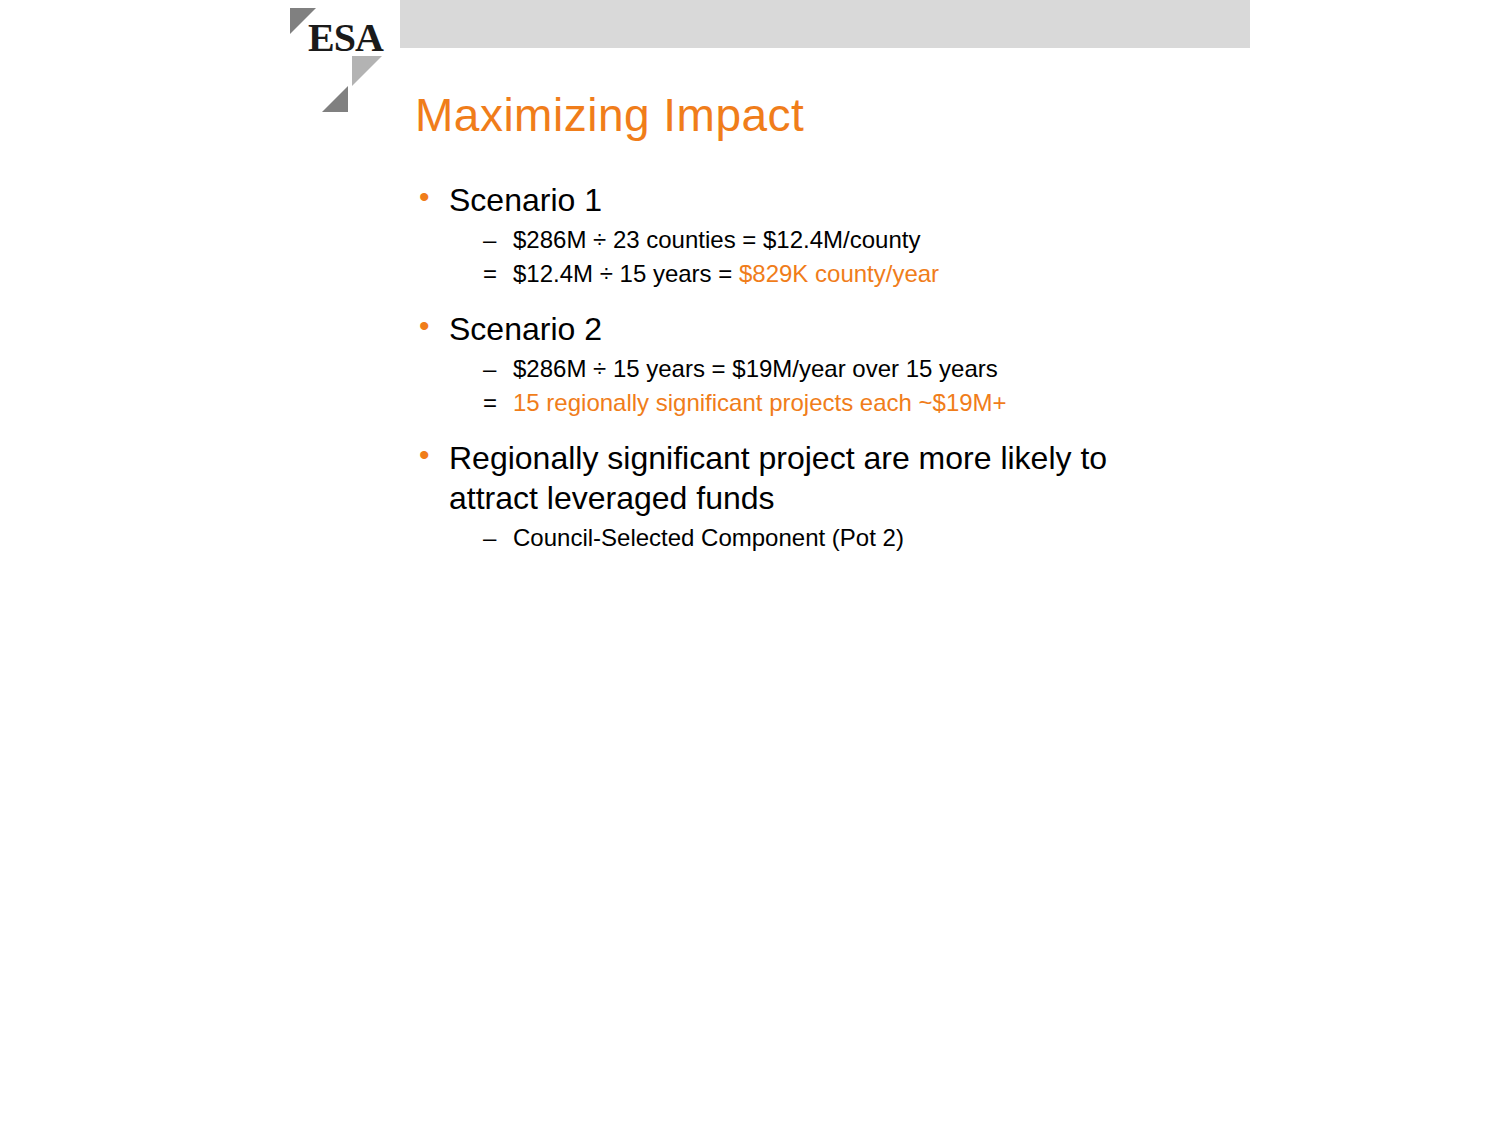ESA
Maximizing Impact
Scenario 1
$286M ÷ 23 counties = $12.4M/county
$12.4M ÷ 15 years = $829K county/year
Scenario 2
$286M ÷ 15 years = $19M/year over 15 years
15 regionally significant projects each ~$19M+
Regionally significant project are more likely to attract leveraged funds
Council-Selected Component (Pot 2)